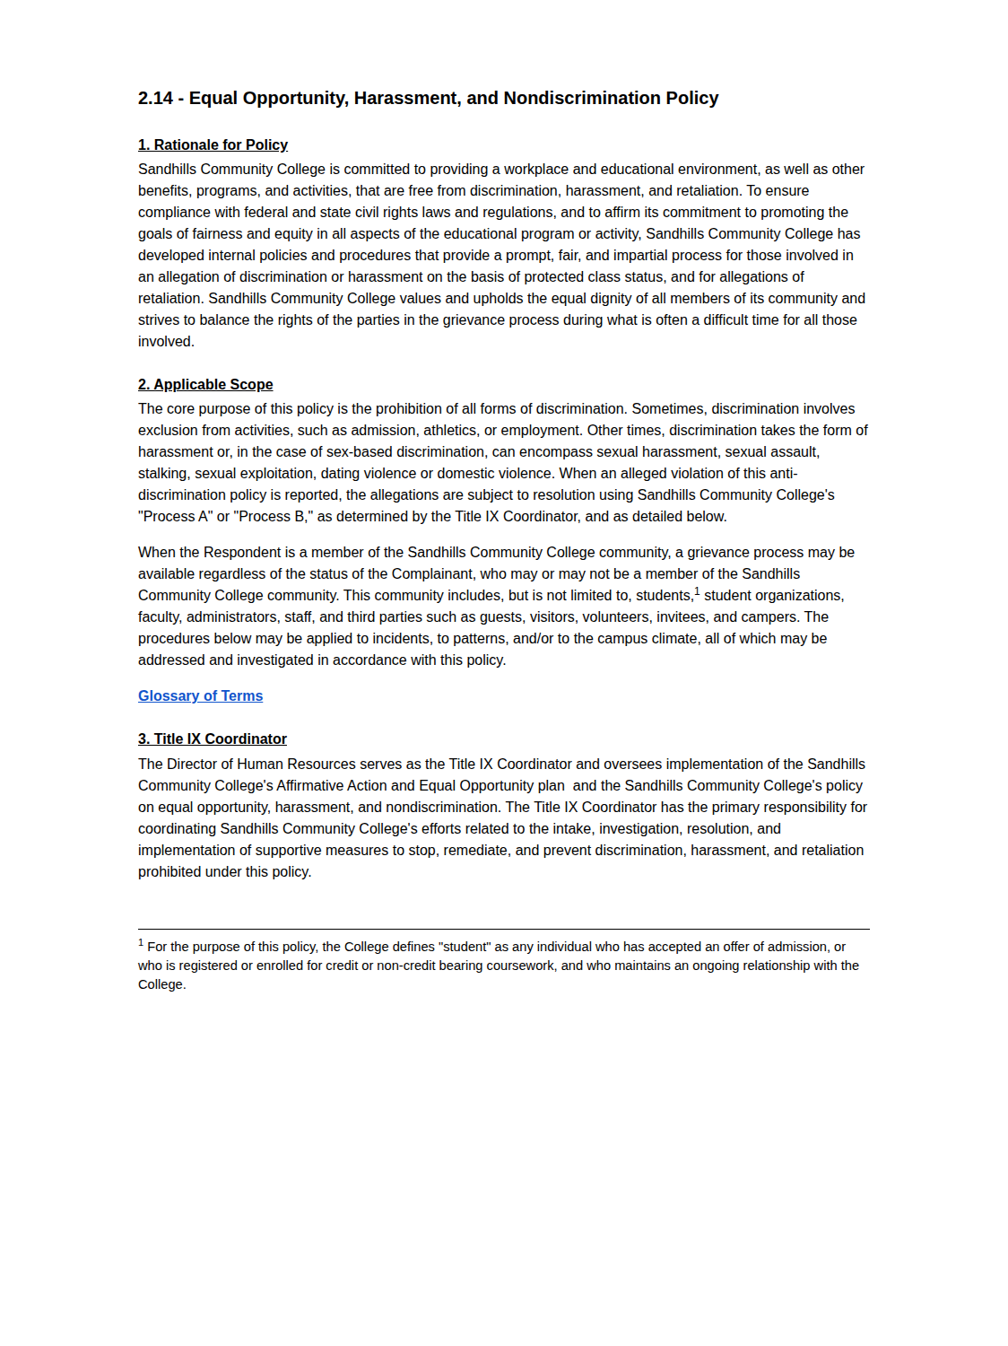2.14 - Equal Opportunity, Harassment, and Nondiscrimination Policy
1. Rationale for Policy
Sandhills Community College is committed to providing a workplace and educational environment, as well as other benefits, programs, and activities, that are free from discrimination, harassment, and retaliation. To ensure compliance with federal and state civil rights laws and regulations, and to affirm its commitment to promoting the goals of fairness and equity in all aspects of the educational program or activity, Sandhills Community College has developed internal policies and procedures that provide a prompt, fair, and impartial process for those involved in an allegation of discrimination or harassment on the basis of protected class status, and for allegations of retaliation. Sandhills Community College values and upholds the equal dignity of all members of its community and strives to balance the rights of the parties in the grievance process during what is often a difficult time for all those involved.
2. Applicable Scope
The core purpose of this policy is the prohibition of all forms of discrimination. Sometimes, discrimination involves exclusion from activities, such as admission, athletics, or employment. Other times, discrimination takes the form of harassment or, in the case of sex-based discrimination, can encompass sexual harassment, sexual assault, stalking, sexual exploitation, dating violence or domestic violence. When an alleged violation of this anti-discrimination policy is reported, the allegations are subject to resolution using Sandhills Community College's "Process A" or "Process B," as determined by the Title IX Coordinator, and as detailed below.
When the Respondent is a member of the Sandhills Community College community, a grievance process may be available regardless of the status of the Complainant, who may or may not be a member of the Sandhills Community College community. This community includes, but is not limited to, students,1 student organizations, faculty, administrators, staff, and third parties such as guests, visitors, volunteers, invitees, and campers. The procedures below may be applied to incidents, to patterns, and/or to the campus climate, all of which may be addressed and investigated in accordance with this policy.
Glossary of Terms
3. Title IX Coordinator
The Director of Human Resources serves as the Title IX Coordinator and oversees implementation of the Sandhills Community College's Affirmative Action and Equal Opportunity plan and the Sandhills Community College's policy on equal opportunity, harassment, and nondiscrimination. The Title IX Coordinator has the primary responsibility for coordinating Sandhills Community College's efforts related to the intake, investigation, resolution, and implementation of supportive measures to stop, remediate, and prevent discrimination, harassment, and retaliation prohibited under this policy.
1 For the purpose of this policy, the College defines "student" as any individual who has accepted an offer of admission, or who is registered or enrolled for credit or non-credit bearing coursework, and who maintains an ongoing relationship with the College.